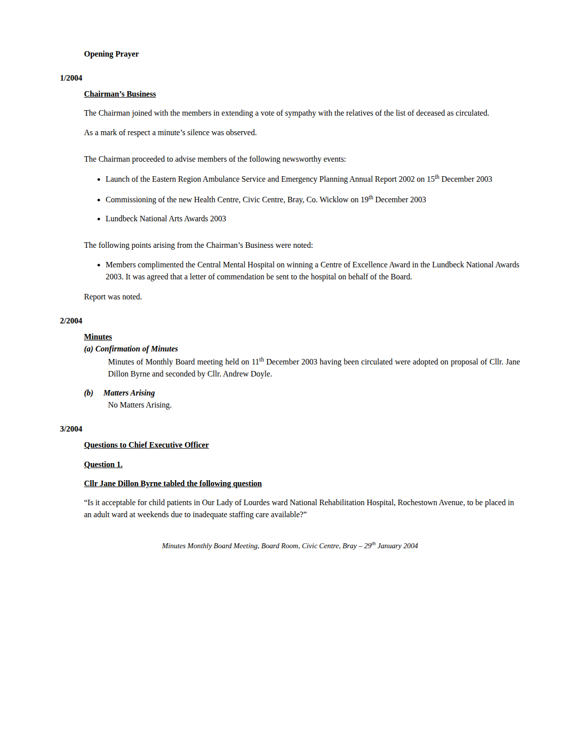Opening Prayer
1/2004
Chairman’s Business
The Chairman joined with the members in extending a vote of sympathy with the relatives of the list of deceased as circulated.
As a mark of respect a minute’s silence was observed.
The Chairman proceeded to advise members of the following newsworthy events:
Launch of the Eastern Region Ambulance Service and Emergency Planning Annual Report 2002 on 15th December 2003
Commissioning of the new Health Centre, Civic Centre, Bray, Co. Wicklow on 19th December 2003
Lundbeck National Arts Awards 2003
The following points arising from the Chairman’s Business were noted:
Members complimented the Central Mental Hospital on winning a Centre of Excellence Award in the Lundbeck National Awards 2003. It was agreed that a letter of commendation be sent to the hospital on behalf of the Board.
Report was noted.
2/2004
Minutes
(a) Confirmation of Minutes
Minutes of Monthly Board meeting held on 11th December 2003 having been circulated were adopted on proposal of Cllr. Jane Dillon Byrne and seconded by Cllr. Andrew Doyle.
(b) Matters Arising
No Matters Arising.
3/2004
Questions to Chief Executive Officer
Question 1.
Cllr Jane Dillon Byrne tabled the following question
“Is it acceptable for child patients in Our Lady of Lourdes ward National Rehabilitation Hospital, Rochestown Avenue, to be placed in an adult ward at weekends due to inadequate staffing care available?”
Minutes Monthly Board Meeting, Board Room, Civic Centre, Bray – 29th January 2004